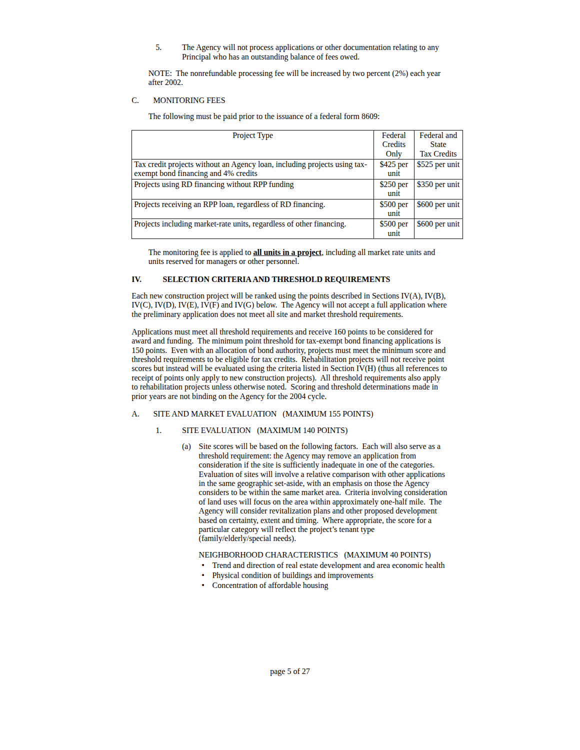5. The Agency will not process applications or other documentation relating to any Principal who has an outstanding balance of fees owed.
NOTE: The nonrefundable processing fee will be increased by two percent (2%) each year after 2002.
C. MONITORING FEES
The following must be paid prior to the issuance of a federal form 8609:
| Project Type | Federal Credits Only | Federal and State Tax Credits |
| --- | --- | --- |
| Tax credit projects without an Agency loan, including projects using tax-exempt bond financing and 4% credits | $425 per unit | $525 per unit |
| Projects using RD financing without RPP funding | $250 per unit | $350 per unit |
| Projects receiving an RPP loan, regardless of RD financing. | $500 per unit | $600 per unit |
| Projects including market-rate units, regardless of other financing. | $500 per unit | $600 per unit |
The monitoring fee is applied to all units in a project, including all market rate units and units reserved for managers or other personnel.
IV. SELECTION CRITERIA AND THRESHOLD REQUIREMENTS
Each new construction project will be ranked using the points described in Sections IV(A), IV(B), IV(C), IV(D), IV(E), IV(F) and IV(G) below. The Agency will not accept a full application where the preliminary application does not meet all site and market threshold requirements.
Applications must meet all threshold requirements and receive 160 points to be considered for award and funding. The minimum point threshold for tax-exempt bond financing applications is 150 points. Even with an allocation of bond authority, projects must meet the minimum score and threshold requirements to be eligible for tax credits. Rehabilitation projects will not receive point scores but instead will be evaluated using the criteria listed in Section IV(H) (thus all references to receipt of points only apply to new construction projects). All threshold requirements also apply to rehabilitation projects unless otherwise noted. Scoring and threshold determinations made in prior years are not binding on the Agency for the 2004 cycle.
A. SITE AND MARKET EVALUATION (MAXIMUM 155 POINTS)
1. SITE EVALUATION (MAXIMUM 140 POINTS)
(a) Site scores will be based on the following factors. Each will also serve as a threshold requirement: the Agency may remove an application from consideration if the site is sufficiently inadequate in one of the categories. Evaluation of sites will involve a relative comparison with other applications in the same geographic set-aside, with an emphasis on those the Agency considers to be within the same market area. Criteria involving consideration of land uses will focus on the area within approximately one-half mile. The Agency will consider revitalization plans and other proposed development based on certainty, extent and timing. Where appropriate, the score for a particular category will reflect the project’s tenant type (family/elderly/special needs).
NEIGHBORHOOD CHARACTERISTICS (MAXIMUM 40 POINTS)
Trend and direction of real estate development and area economic health
Physical condition of buildings and improvements
Concentration of affordable housing
page 5 of 27